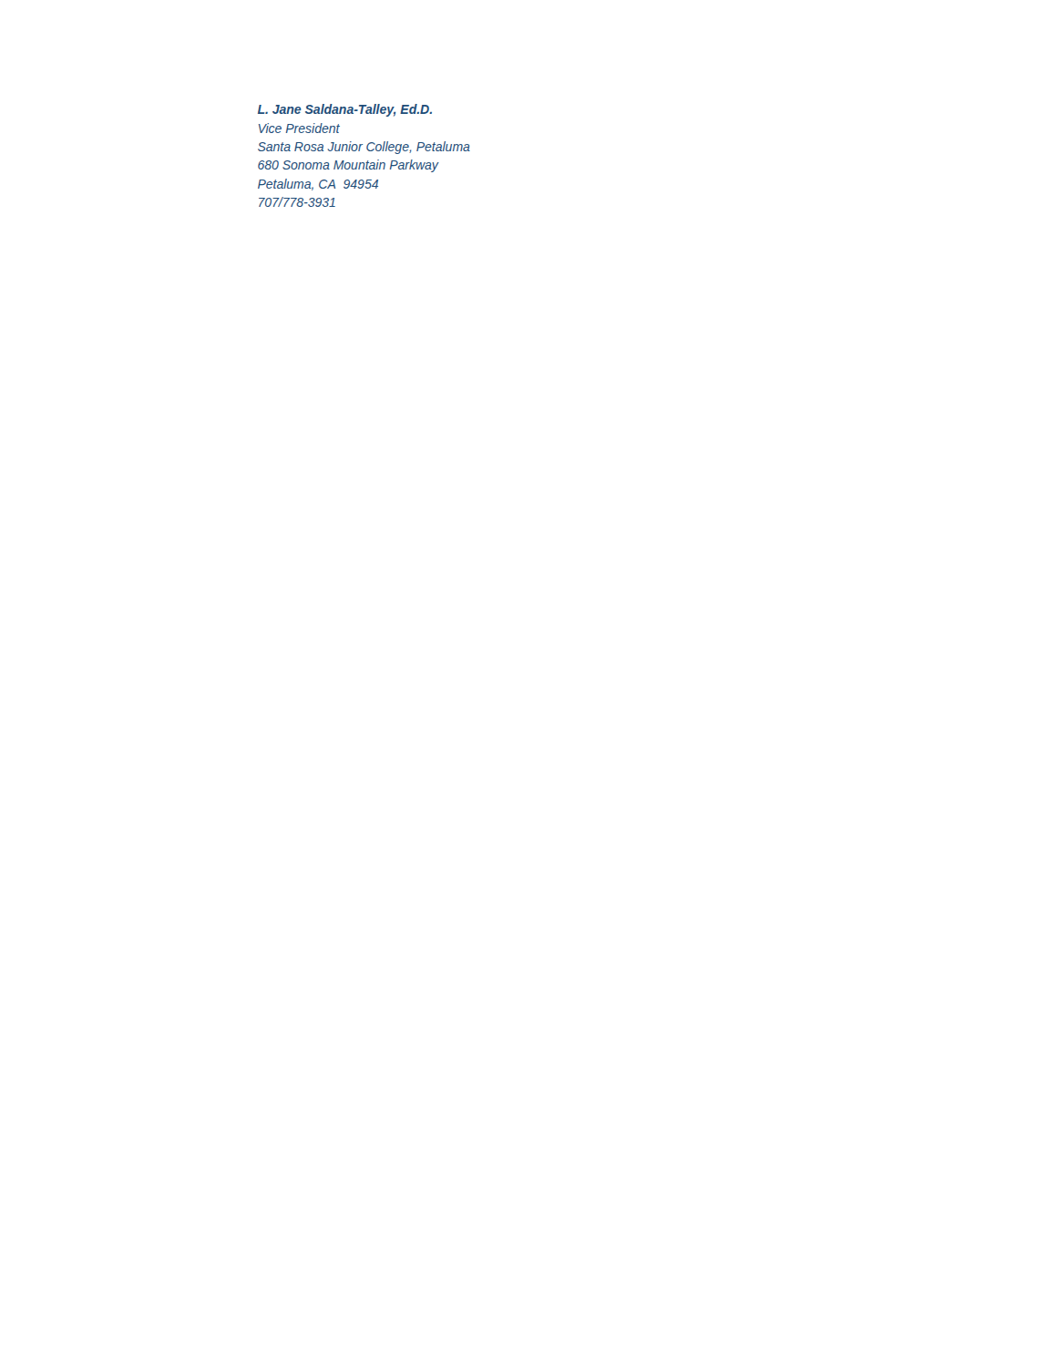L. Jane Saldana-Talley, Ed.D.
Vice President
Santa Rosa Junior College, Petaluma
680 Sonoma Mountain Parkway
Petaluma, CA 94954
707/778-3931